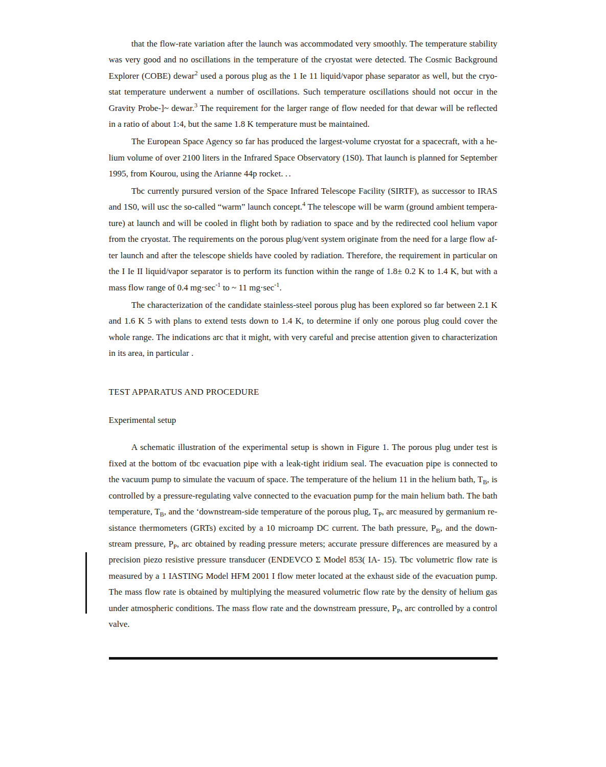that the flow-rate variation after the launch was accommodated very smoothly. The temperature stability was very good and no oscillations in the temperature of the cryostat were detected. The Cosmic Background Explorer (COBE) dewar2 used a porous plug as the 1 Ie 11 liquid/vapor phase separator as well, but the cryostat temperature underwent a number of oscillations. Such temperature oscillations should not occur in the Gravity Probe-]~ dewar.3 The requirement for the larger range of flow needed for that dewar will be reflected in a ratio of about 1:4, but the same 1.8 K temperature must be maintained.
The European Space Agency so far has produced the largest-volume cryostat for a spacecraft, with a helium volume of over 2100 liters in the Infrared Space Observatory (1S0). That launch is planned for September 1995, from Kourou, using the Arianne 44p rocket. ..
Tbc currently pursured version of the Space Infrared Telescope Facility (SIRTF), as successor to IRAS and 1S0, will usc the so-called “warm” launch concept.4 The telescope will be warm (ground ambient temperature) at launch and will be cooled in flight both by radiation to space and by the redirected cool helium vapor from the cryostat. The requirements on the porous plug/vent system originate from the need for a large flow after launch and after the telescope shields have cooled by radiation. Therefore, the requirement in particular on the I Ie II liquid/vapor separator is to perform its function within the range of 1.8± 0.2 K to 1.4 K, but with a mass flow range of 0.4 mg·sec-1 to ~ 11 mg·sec-1.
The characterization of the candidate stainless-steel porous plug has been explored so far between 2.1 K and 1.6 K 5 with plans to extend tests down to 1.4 K, to determine if only one porous plug could cover the whole range. The indications arc that it might, with very careful and precise attention given to characterization in its area, in particular .
Test Apparatus and Procedure
Experimental setup
A schematic illustration of the experimental setup is shown in Figure 1. The porous plug under test is fixed at the bottom of tbc evacuation pipe with a leak-tight iridium seal. The evacuation pipe is connected to the vacuum pump to simulate the vacuum of space. The temperature of the helium 11 in the helium bath, TB, is controlled by a pressure-regulating valve connected to the evacuation pump for the main helium bath. The bath temperature, TB, and the ‘downstream-side temperature of the porous plug, TP, arc measured by germanium resistance thermometers (GRTs) excited by a 10 microamp DC current. The bath pressure, PB, and the downstream pressure, PP, arc obtained by reading pressure meters; accurate pressure differences are measured by a precision piezo resistive pressure transducer (ENDEVCO Σ Model 853( IA- 15). Tbc volumetric flow rate is measured by a 1 IASTING Model HFM 2001 I flow meter located at the exhaust side of the evacuation pump. The mass flow rate is obtained by multiplying the measured volumetric flow rate by the density of helium gas under atmospheric conditions. The mass flow rate and the downstream pressure, PP, arc controlled by a control valve.